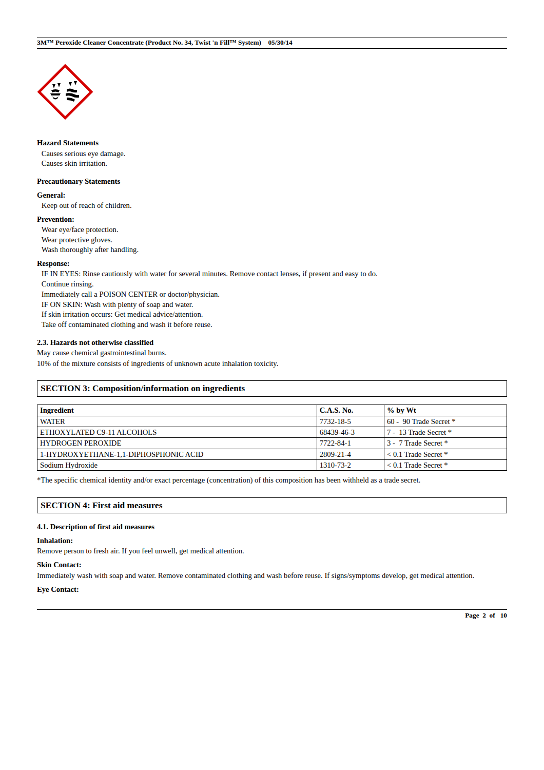3M™ Peroxide Cleaner Concentrate (Product No. 34, Twist 'n Fill™ System) 05/30/14
Hazard Statements
Causes serious eye damage.
Causes skin irritation.
Precautionary Statements
General:
Keep out of reach of children.
Prevention:
Wear eye/face protection.
Wear protective gloves.
Wash thoroughly after handling.
Response:
IF IN EYES: Rinse cautiously with water for several minutes. Remove contact lenses, if present and easy to do.
Continue rinsing.
Immediately call a POISON CENTER or doctor/physician.
IF ON SKIN: Wash with plenty of soap and water.
If skin irritation occurs: Get medical advice/attention.
Take off contaminated clothing and wash it before reuse.
2.3. Hazards not otherwise classified
May cause chemical gastrointestinal burns.
10% of the mixture consists of ingredients of unknown acute inhalation toxicity.
SECTION 3: Composition/information on ingredients
| Ingredient | C.A.S. No. | % by Wt |
| --- | --- | --- |
| WATER | 7732-18-5 | 60 - 90 Trade Secret * |
| ETHOXYLATED C9-11 ALCOHOLS | 68439-46-3 | 7 - 13 Trade Secret * |
| HYDROGEN PEROXIDE | 7722-84-1 | 3 - 7 Trade Secret * |
| 1-HYDROXYETHANE-1,1-DIPHOSPHONIC ACID | 2809-21-4 | < 0.1 Trade Secret * |
| Sodium Hydroxide | 1310-73-2 | < 0.1 Trade Secret * |
*The specific chemical identity and/or exact percentage (concentration) of this composition has been withheld as a trade secret.
SECTION 4: First aid measures
4.1. Description of first aid measures
Inhalation:
Remove person to fresh air. If you feel unwell, get medical attention.
Skin Contact:
Immediately wash with soap and water. Remove contaminated clothing and wash before reuse. If signs/symptoms develop, get medical attention.
Eye Contact:
Page 2 of 10